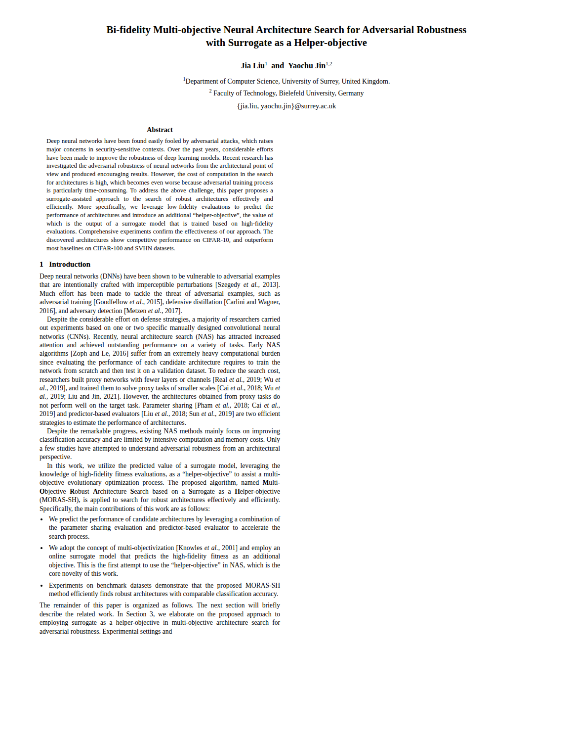Bi-fidelity Multi-objective Neural Architecture Search for Adversarial Robustness
with Surrogate as a Helper-objective
Jia Liu1 and Yaochu Jin1,2
1Department of Computer Science, University of Surrey, United Kingdom.
2 Faculty of Technology, Bielefeld University, Germany
{jia.liu, yaochu.jin}@surrey.ac.uk
Abstract
Deep neural networks have been found easily fooled by adversarial attacks, which raises major concerns in security-sensitive contexts. Over the past years, considerable efforts have been made to improve the robustness of deep learning models. Recent research has investigated the adversarial robustness of neural networks from the architectural point of view and produced encouraging results. However, the cost of computation in the search for architectures is high, which becomes even worse because adversarial training process is particularly time-consuming. To address the above challenge, this paper proposes a surrogate-assisted approach to the search of robust architectures effectively and efficiently. More specifically, we leverage low-fidelity evaluations to predict the performance of architectures and introduce an additional “helper-objective”, the value of which is the output of a surrogate model that is trained based on high-fidelity evaluations. Comprehensive experiments confirm the effectiveness of our approach. The discovered architectures show competitive performance on CIFAR-10, and outperform most baselines on CIFAR-100 and SVHN datasets.
1 Introduction
Deep neural networks (DNNs) have been shown to be vulnerable to adversarial examples that are intentionally crafted with imperceptible perturbations [Szegedy et al., 2013]. Much effort has been made to tackle the threat of adversarial examples, such as adversarial training [Goodfellow et al., 2015], defensive distillation [Carlini and Wagner, 2016], and adversary detection [Metzen et al., 2017].
Despite the considerable effort on defense strategies, a majority of researchers carried out experiments based on one or two specific manually designed convolutional neural networks (CNNs). Recently, neural architecture search (NAS) has attracted increased attention and achieved outstanding performance on a variety of tasks. Early NAS algorithms [Zoph and Le, 2016] suffer from an extremely heavy computational burden since evaluating the performance of each candidate architecture requires to train the network from scratch and then test it on a validation dataset. To reduce the search cost, researchers built proxy networks with fewer layers or channels [Real et al., 2019; Wu et al., 2019], and trained them to solve proxy tasks of smaller scales [Cai et al., 2018; Wu et al., 2019; Liu and Jin, 2021]. However, the architectures obtained from proxy tasks do not perform well on the target task. Parameter sharing [Pham et al., 2018; Cai et al., 2019] and predictor-based evaluators [Liu et al., 2018; Sun et al., 2019] are two efficient strategies to estimate the performance of architectures.
Despite the remarkable progress, existing NAS methods mainly focus on improving classification accuracy and are limited by intensive computation and memory costs. Only a few studies have attempted to understand adversarial robustness from an architectural perspective.
In this work, we utilize the predicted value of a surrogate model, leveraging the knowledge of high-fidelity fitness evaluations, as a “helper-objective” to assist a multi-objective evolutionary optimization process. The proposed algorithm, named Multi-Objective Robust Architecture Search based on a Surrogate as a Helper-objective (MORAS-SH), is applied to search for robust architectures effectively and efficiently. Specifically, the main contributions of this work are as follows:
We predict the performance of candidate architectures by leveraging a combination of the parameter sharing evaluation and predictor-based evaluator to accelerate the search process.
We adopt the concept of multi-objectivization [Knowles et al., 2001] and employ an online surrogate model that predicts the high-fidelity fitness as an additional objective. This is the first attempt to use the “helper-objective” in NAS, which is the core novelty of this work.
Experiments on benchmark datasets demonstrate that the proposed MORAS-SH method efficiently finds robust architectures with comparable classification accuracy.
The remainder of this paper is organized as follows. The next section will briefly describe the related work. In Section 3, we elaborate on the proposed approach to employing surrogate as a helper-objective in multi-objective architecture search for adversarial robustness. Experimental settings and